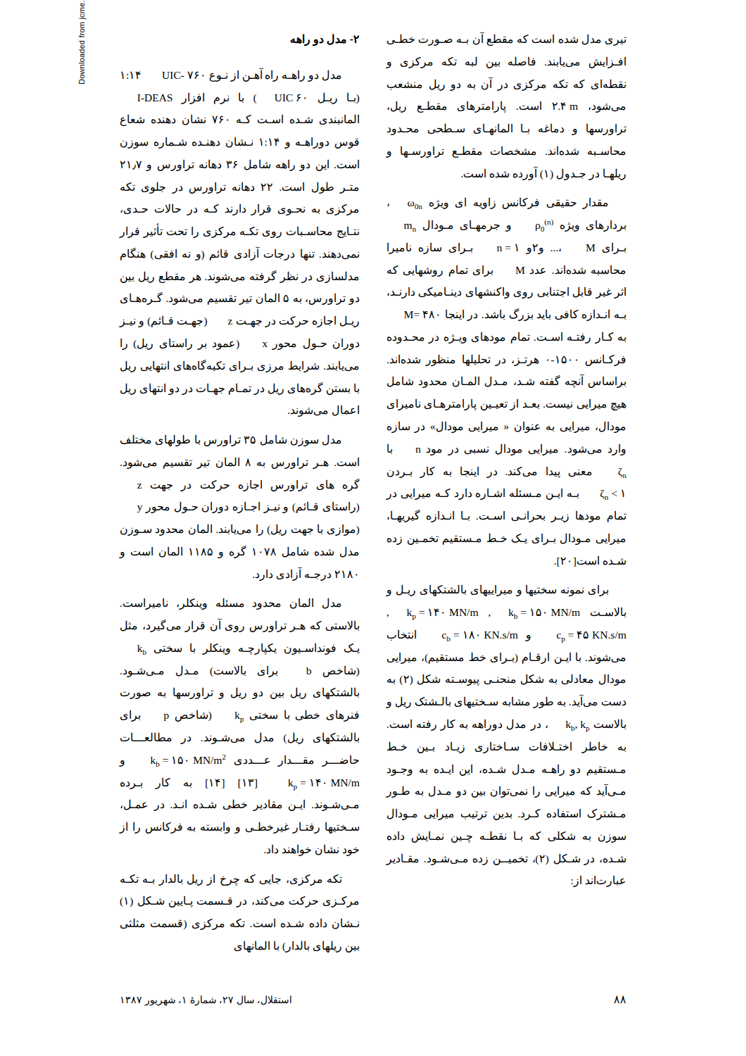Downloaded from jcme.iut.ac.ir at 15:15 IRDT on Sunday July 3rd 2022
۲- مدل دو راهه
مدل دو راهـه راه آهـن از نـوع UIC- ۷۶۰ ۱:۱۴ (بـا ریـل UIC ۶۰) با نرم افزار I-DEAS المانبندی شـده اسـت کـه ۷۶۰ نشان دهنده شعاع قوس دوراهـه و ۱:۱۴ نـشان دهنـده شـماره سوزن است. این دو راهه شامل ۳۶ دهانه تراورس و ۲۱٫۷ متـر طول است. ۲۲ دهانه تراورس در جلوی تکه مرکزی به نحـوی قرار دارند کـه در حالات حـدی، نتـایج محاسـبات روی تکـه مرکزی را تحت تأثیر قرار نمی‌دهند. تنها درجات آزادی قائم (و نه افقی) هنگام مدلسازی در نظر گرفته می‌شوند. هر مقطع ریل بین دو تراورس، به ۵ المان تیر تقسیم می‌شود. گـره‌هـای ریـل اجازه حرکت در جهـت z (جهـت قـائم) و نیـز دوران حـول محور x (عمود بر راستای ریل) را می‌یابند. شرایط مرزی بـرای تکیه‌گاه‌های انتهایی ریل با بستن گره‌های ریل در تمـام جهـات در دو انتهای ریل اعمال می‌شوند.
مدل سوزن شامل ۳۵ تراورس با طولهای مختلف است. هـر تراورس به ۸ المان تیر تقسیم می‌شود. گره های تراورس اجازه حرکت در جهت z (راستای قـائم) و نیـز اجـازه دوران حـول محور y (موازی با جهت ریل) را می‌یابند. المان محدود سـوزن مدل شده شامل ۱۰۷۸ گره و ۱۱۸۵ المان است و ۲۱۸۰ درجـه آزادی دارد.
مدل المان محدود مسئله وینکلر، نامیراست. بالاستی که هـر تراورس روی آن قرار می‌گیرد، مثل یـک فونداسـیون یکپارچـه وینکلر با سختی kb (شاخص b برای بالاست) مـدل مـی‌شـود. بالشتکهای ریل بین دو ریل و تراورسها به صورت فنرهای خطی با سختی kp (شاخص p برای بالشتکهای ریل) مدل می‌شـوند. در مطالعـــات حاضـــر مقـــدار عـــددی kb = ۱۵۰ MN/m2 و kp = ۱۴۰ MN/m [۱۳] [۱۴] به کار بـرده مـی‌شـوند. ایـن مقادیر خطی شـده انـد. در عمـل، سـختیها رفتـار غیرخطـی و وابسته به فرکانس را از خود نشان خواهند داد.
تکه مرکزی، جایی که چرخ از ریل بالدار بـه تکـه مرکـزی حرکت می‌کند، در قـسمت پـایین شـکل (۱) نـشان داده شـده است. تکه مرکزی (قسمت مثلثی بین ریلهای بالدار) با المانهای
تیری مدل شده است که مقطع آن بـه صـورت خطـی افـزایش می‌یابند. فاصله بین لبه تکه مرکزی و نقطه‌ای که تکه مرکزی در آن به دو ریل منشعب می‌شود، ۲.۴ m است. پارامترهای مقطـع ریل، تراورسها و دماغه بـا المانهـای سـطحی محـدود محاسـبه شده‌اند. مشخصات مقطـع تراورسـها و ریلهـا در جـدول (۱) آورده شده است.
مقدار حقیقی فرکانس زاویه ای ویژه ω0n، بردارهای ویژه ρ0(n) و جرمهـای مـودال mn بـرای M ،... و۲و n = ۱ بـرای سازه نامیرا محاسبه شده‌اند. عدد M برای تمام روشهایی که اثر غیر قابل اجتنابی روی واکنشهای دینـامیکی دارنـد، بـه انـدازه کافی باید بزرگ باشد. در اینجا M= ۴۸۰ به کـار رفتـه اسـت. تمام مودهای ویـژه در محـدوده فرکـانس ۱۵۰۰-۰ هرتـز، در تحلیلها منظور شده‌اند. براساس آنچه گفته شـد، مـدل المـان محدود شامل هیچ میرایی نیست. بعـد از تعیـین پارامترهـای نامیرای مودال، میرایی به عنوان « میرایی مودال» در سازه وارد می‌شود. میرایی مودال نسبی در مود n با ζn معنی پیدا می‌کند. در اینجا به کار بـردن ζn < ۱ بـه ایـن مـسئله اشـاره دارد کـه میرایی در تمام مودها زیـر بحرانـی اسـت. بـا انـدازه گیریهـا، میرایی مـودال بـرای یـک خـط مـستقیم تخمـین زده شـده است[۲۰].
برای نمونه سختیها و میراییهای بالشتکهای ریـل و بالاسـت kb = ۱۵۰ MN/m, kp = ۱۴۰ MN/m, cp = ۴۵ KN.s/m و cb = ۱۸۰ KN.s/m انتخاب می‌شوند. با ایـن ارقـام (بـرای خط مستقیم)، میرایی مودال معادلی به شکل منحنـی پیوسـته شکل (۲) به دست می‌آید. به طور مشابه سـختیهای بالـشتک ریل و بالاست kb, kp، در مدل دوراهه به کار رفته است. به خاطر اختـلافات سـاختاری زیـاد بـین خـط مـستقیم دو راهـه مـدل شـده، این ایـده به وجـود مـی‌آید که میرایی را نمی‌توان بین دو مـدل به طـور مـشترک استفاده کـرد. بدین ترتیب میرایی مـودال سوزن به شکلی که بـا نقطـه چـین نمـایش داده شـده، در شـکل (۲)، تخمیــن زده مـی‌شـود. مقـادیر عبارت‌اند از:
استقلال، سال ۲۷، شمارهٔ ۱، شهریور ۱۳۸۷
۸۸